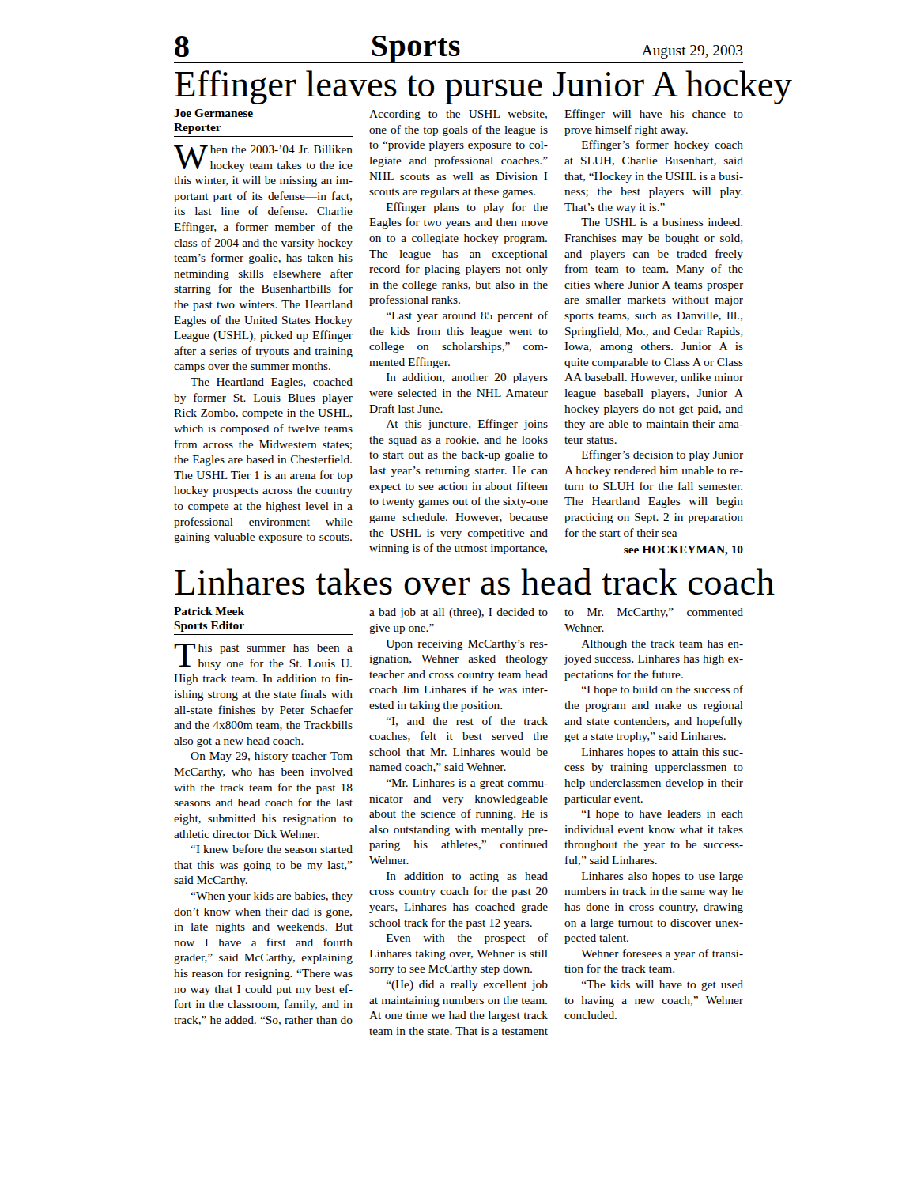8
Sports
August 29, 2003
Effinger leaves to pursue Junior A hockey
Joe Germanese Reporter
When the 2003-’04 Jr. Billiken hockey team takes to the ice this winter, it will be missing an important part of its defense—in fact, its last line of defense. Charlie Effinger, a former member of the class of 2004 and the varsity hockey team’s former goalie, has taken his netminding skills elsewhere after starring for the Busenhartbills for the past two winters. The Heartland Eagles of the United States Hockey League (USHL), picked up Effinger after a series of tryouts and training camps over the summer months.
The Heartland Eagles, coached by former St. Louis Blues player Rick Zombo, compete in the USHL, which is composed of twelve teams from across the Midwestern states; the Eagles are based in Chesterfield. The USHL Tier 1 is an arena for top hockey prospects across the country to compete at the highest level in a professional environment while gaining valuable exposure to scouts. According to the USHL website, one of the top goals of the league is to “provide players exposure to collegiate and professional coaches.” NHL scouts as well as Division I scouts are regulars at these games.
Effinger plans to play for the Eagles for two years and then move on to a collegiate hockey program. The league has an exceptional record for placing players not only in the college ranks, but also in the professional ranks.
“Last year around 85 percent of the kids from this league went to college on scholarships,” commented Effinger.
In addition, another 20 players were selected in the NHL Amateur Draft last June.
At this juncture, Effinger joins the squad as a rookie, and he looks to start out as the back-up goalie to last year’s returning starter. He can expect to see action in about fifteen to twenty games out of the sixty-one game schedule. However, because the USHL is very competitive and winning is of the utmost importance, Effinger will have his chance to prove himself right away.
Effinger’s former hockey coach at SLUH, Charlie Busenhart, said that, “Hockey in the USHL is a business; the best players will play. That’s the way it is.”
The USHL is a business indeed. Franchises may be bought or sold, and players can be traded freely from team to team. Many of the cities where Junior A teams prosper are smaller markets without major sports teams, such as Danville, Ill., Springfield, Mo., and Cedar Rapids, Iowa, among others. Junior A is quite comparable to Class A or Class AA baseball. However, unlike minor league baseball players, Junior A hockey players do not get paid, and they are able to maintain their amateur status.
Effinger’s decision to play Junior A hockey rendered him unable to return to SLUH for the fall semester. The Heartland Eagles will begin practicing on Sept. 2 in preparation for the start of their sea
see HOCKEYMAN, 10
Linhares takes over as head track coach
Patrick Meek Sports Editor
This past summer has been a busy one for the St. Louis U. High track team. In addition to finishing strong at the state finals with all-state finishes by Peter Schaefer and the 4x800m team, the Trackbills also got a new head coach.
On May 29, history teacher Tom McCarthy, who has been involved with the track team for the past 18 seasons and head coach for the last eight, submitted his resignation to athletic director Dick Wehner.
“I knew before the season started that this was going to be my last,” said McCarthy.
“When your kids are babies, they don’t know when their dad is gone, in late nights and weekends. But now I have a first and fourth grader,” said McCarthy, explaining his reason for resigning. “There was no way that I could put my best effort in the classroom, family, and in track,” he added. “So, rather than do a bad job at all (three), I decided to give up one.”
Upon receiving McCarthy’s resignation, Wehner asked theology teacher and cross country team head coach Jim Linhares if he was interested in taking the position.
“I, and the rest of the track coaches, felt it best served the school that Mr. Linhares would be named coach,” said Wehner.
“Mr. Linhares is a great communicator and very knowledgeable about the science of running. He is also outstanding with mentally preparing his athletes,” continued Wehner.
In addition to acting as head cross country coach for the past 20 years, Linhares has coached grade school track for the past 12 years.
Even with the prospect of Linhares taking over, Wehner is still sorry to see McCarthy step down.
“(He) did a really excellent job at maintaining numbers on the team. At one time we had the largest track team in the state. That is a testament to Mr. McCarthy,” commented Wehner.
Although the track team has enjoyed success, Linhares has high expectations for the future.
“I hope to build on the success of the program and make us regional and state contenders, and hopefully get a state trophy,” said Linhares.
Linhares hopes to attain this success by training upperclassmen to help underclassmen develop in their particular event.
“I hope to have leaders in each individual event know what it takes throughout the year to be successful,” said Linhares.
Linhares also hopes to use large numbers in track in the same way he has done in cross country, drawing on a large turnout to discover unexpected talent.
Wehner foresees a year of transition for the track team.
“The kids will have to get used to having a new coach,” Wehner concluded.